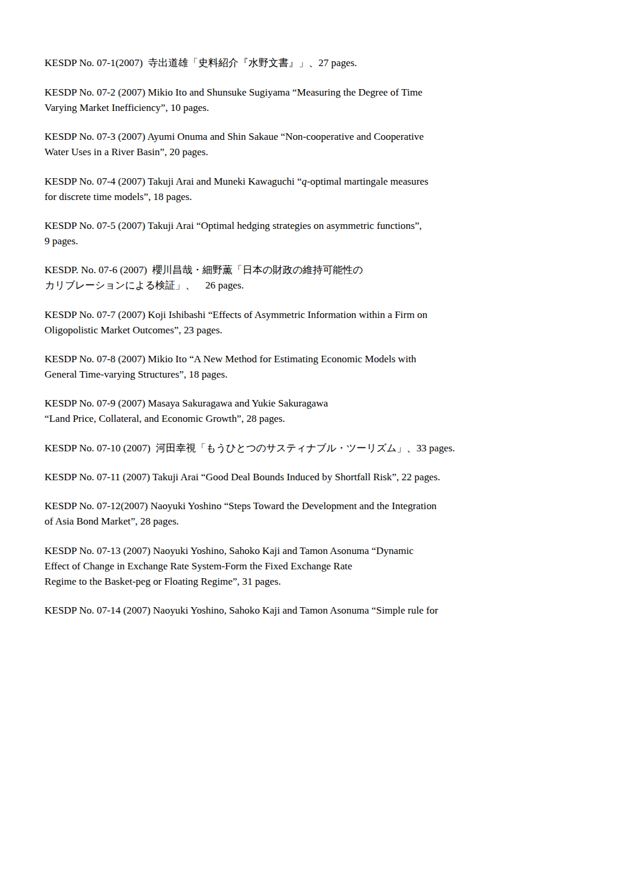KESDP No. 07-1(2007) 寺出道雄「史料紹介『水野文書』」、27 pages.
KESDP No. 07-2 (2007) Mikio Ito and Shunsuke Sugiyama “Measuring the Degree of Time
Varying Market Inefficiency”, 10 pages.
KESDP No. 07-3 (2007) Ayumi Onuma and Shin Sakaue “Non-cooperative and Cooperative
Water Uses in a River Basin”, 20 pages.
KESDP No. 07-4 (2007) Takuji Arai and Muneki Kawaguchi “q-optimal martingale measures
for discrete time models”, 18 pages.
KESDP No. 07-5 (2007) Takuji Arai “Optimal hedging strategies on asymmetric functions”,
9 pages.
KESDP. No. 07-6 (2007) 櫻川昌哉・細野薫「日本の財政の維持可能性の
カリブレーションによる検証」、 26 pages.
KESDP No. 07-7 (2007) Koji Ishibashi “Effects of Asymmetric Information within a Firm on
Oligopolistic Market Outcomes”, 23 pages.
KESDP No. 07-8 (2007) Mikio Ito “A New Method for Estimating Economic Models with
General Time-varying Structures”, 18 pages.
KESDP No. 07-9 (2007) Masaya Sakuragawa and Yukie Sakuragawa
“Land Price, Collateral, and Economic Growth”, 28 pages.
KESDP No. 07-10 (2007) 河田幸視「もうひとつのサスティナブル・ツーリズム」、33 pages.
KESDP No. 07-11 (2007) Takuji Arai “Good Deal Bounds Induced by Shortfall Risk”, 22 pages.
KESDP No. 07-12(2007) Naoyuki Yoshino “Steps Toward the Development and the Integration
of Asia Bond Market”, 28 pages.
KESDP No. 07-13 (2007) Naoyuki Yoshino, Sahoko Kaji and Tamon Asonuma “Dynamic
Effect of Change in Exchange Rate System-Form the Fixed Exchange Rate
Regime to the Basket-peg or Floating Regime”, 31 pages.
KESDP No. 07-14 (2007) Naoyuki Yoshino, Sahoko Kaji and Tamon Asonuma “Simple rule for